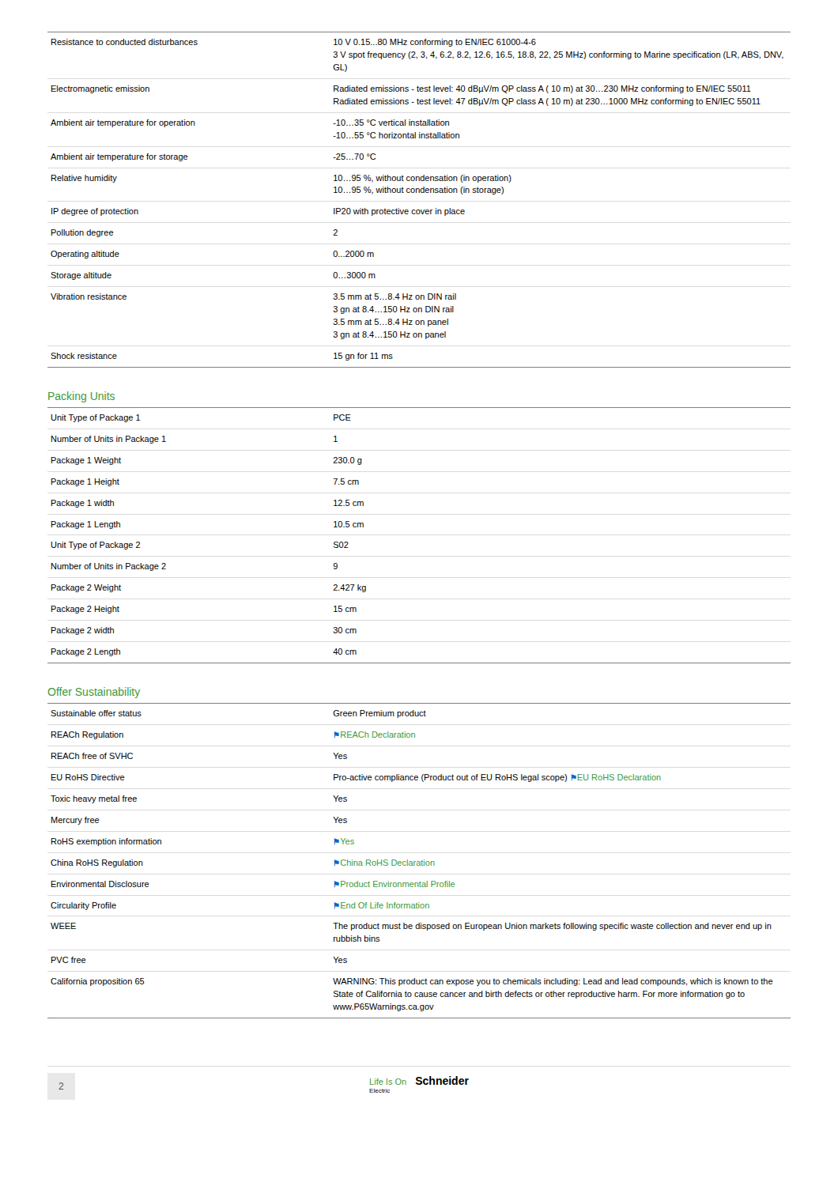| Resistance to conducted disturbances | 10 V 0.15...80 MHz conforming to EN/IEC 61000-4-6 3 V spot frequency (2, 3, 4, 6.2, 8.2, 12.6, 16.5, 18.8, 22, 25 MHz) conforming to Marine specification (LR, ABS, DNV, GL) |
| Electromagnetic emission | Radiated emissions - test level: 40 dBµV/m QP class A ( 10 m) at 30…230 MHz conforming to EN/IEC 55011 Radiated emissions - test level: 47 dBµV/m QP class A ( 10 m) at 230…1000 MHz conforming to EN/IEC 55011 |
| Ambient air temperature for operation | -10…35 °C vertical installation -10…55 °C horizontal installation |
| Ambient air temperature for storage | -25…70 °C |
| Relative humidity | 10…95 %, without condensation (in operation) 10…95 %, without condensation (in storage) |
| IP degree of protection | IP20 with protective cover in place |
| Pollution degree | 2 |
| Operating altitude | 0...2000 m |
| Storage altitude | 0…3000 m |
| Vibration resistance | 3.5 mm at 5…8.4 Hz on DIN rail 3 gn at 8.4…150 Hz on DIN rail 3.5 mm at 5…8.4 Hz on panel 3 gn at 8.4…150 Hz on panel |
| Shock resistance | 15 gn for 11 ms |
Packing Units
| Unit Type of Package 1 | PCE |
| Number of Units in Package 1 | 1 |
| Package 1 Weight | 230.0 g |
| Package 1 Height | 7.5 cm |
| Package 1 width | 12.5 cm |
| Package 1 Length | 10.5 cm |
| Unit Type of Package 2 | S02 |
| Number of Units in Package 2 | 9 |
| Package 2 Weight | 2.427 kg |
| Package 2 Height | 15 cm |
| Package 2 width | 30 cm |
| Package 2 Length | 40 cm |
Offer Sustainability
| Sustainable offer status | Green Premium product |
| REACh Regulation | ⚑ REACh Declaration |
| REACh free of SVHC | Yes |
| EU RoHS Directive | Pro-active compliance (Product out of EU RoHS legal scope) ⚑ EU RoHS Declaration |
| Toxic heavy metal free | Yes |
| Mercury free | Yes |
| RoHS exemption information | ⚑ Yes |
| China RoHS Regulation | ⚑ China RoHS Declaration |
| Environmental Disclosure | ⚑ Product Environmental Profile |
| Circularity Profile | ⚑ End Of Life Information |
| WEEE | The product must be disposed on European Union markets following specific waste collection and never end up in rubbish bins |
| PVC free | Yes |
| California proposition 65 | WARNING: This product can expose you to chemicals including: Lead and lead compounds, which is known to the State of California to cause cancer and birth defects or other reproductive harm. For more information go to www.P65Warnings.ca.gov |
2 Life Is On SchneiderElectric